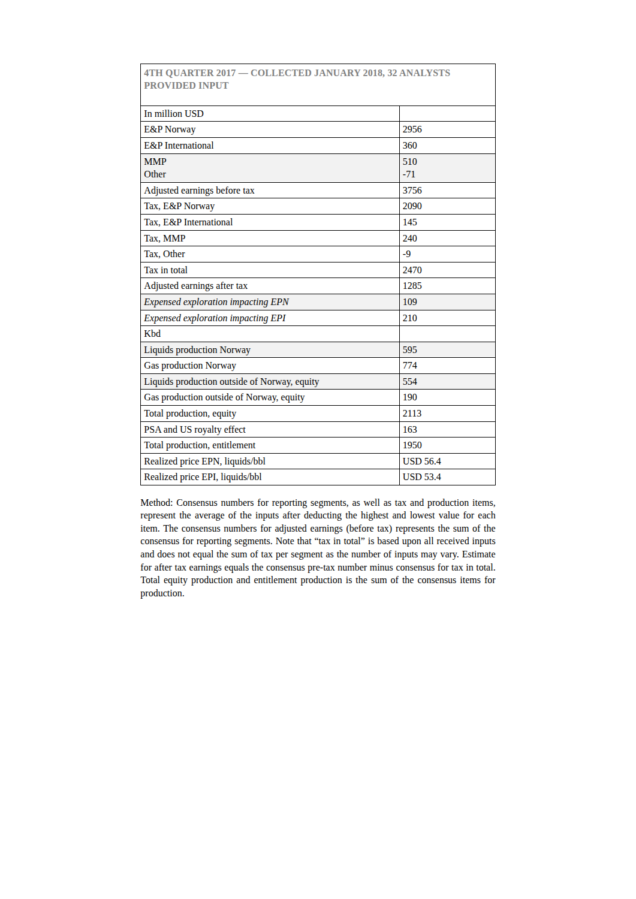| 4TH QUARTER 2017 — COLLECTED JANUARY 2018, 32 ANALYSTS PROVIDED INPUT |
| In million USD | |
| E&P Norway | 2956 |
| E&P International | 360 |
| MMP Other | 510 -71 |
| Adjusted earnings before tax | 3756 |
| Tax, E&P Norway | 2090 |
| Tax, E&P International | 145 |
| Tax, MMP | 240 |
| Tax, Other | -9 |
| Tax in total | 2470 |
| Adjusted earnings after tax | 1285 |
| Expensed exploration impacting EPN | 109 |
| Expensed exploration impacting EPI | 210 |
| Kbd | |
| Liquids production Norway | 595 |
| Gas production Norway | 774 |
| Liquids production outside of Norway, equity | 554 |
| Gas production outside of Norway, equity | 190 |
| Total production, equity | 2113 |
| PSA and US royalty effect | 163 |
| Total production, entitlement | 1950 |
| Realized price EPN, liquids/bbl | USD 56.4 |
| Realized price EPI, liquids/bbl | USD 53.4 |
Method: Consensus numbers for reporting segments, as well as tax and production items, represent the average of the inputs after deducting the highest and lowest value for each item. The consensus numbers for adjusted earnings (before tax) represents the sum of the consensus for reporting segments. Note that “tax in total” is based upon all received inputs and does not equal the sum of tax per segment as the number of inputs may vary. Estimate for after tax earnings equals the consensus pre-tax number minus consensus for tax in total. Total equity production and entitlement production is the sum of the consensus items for production.